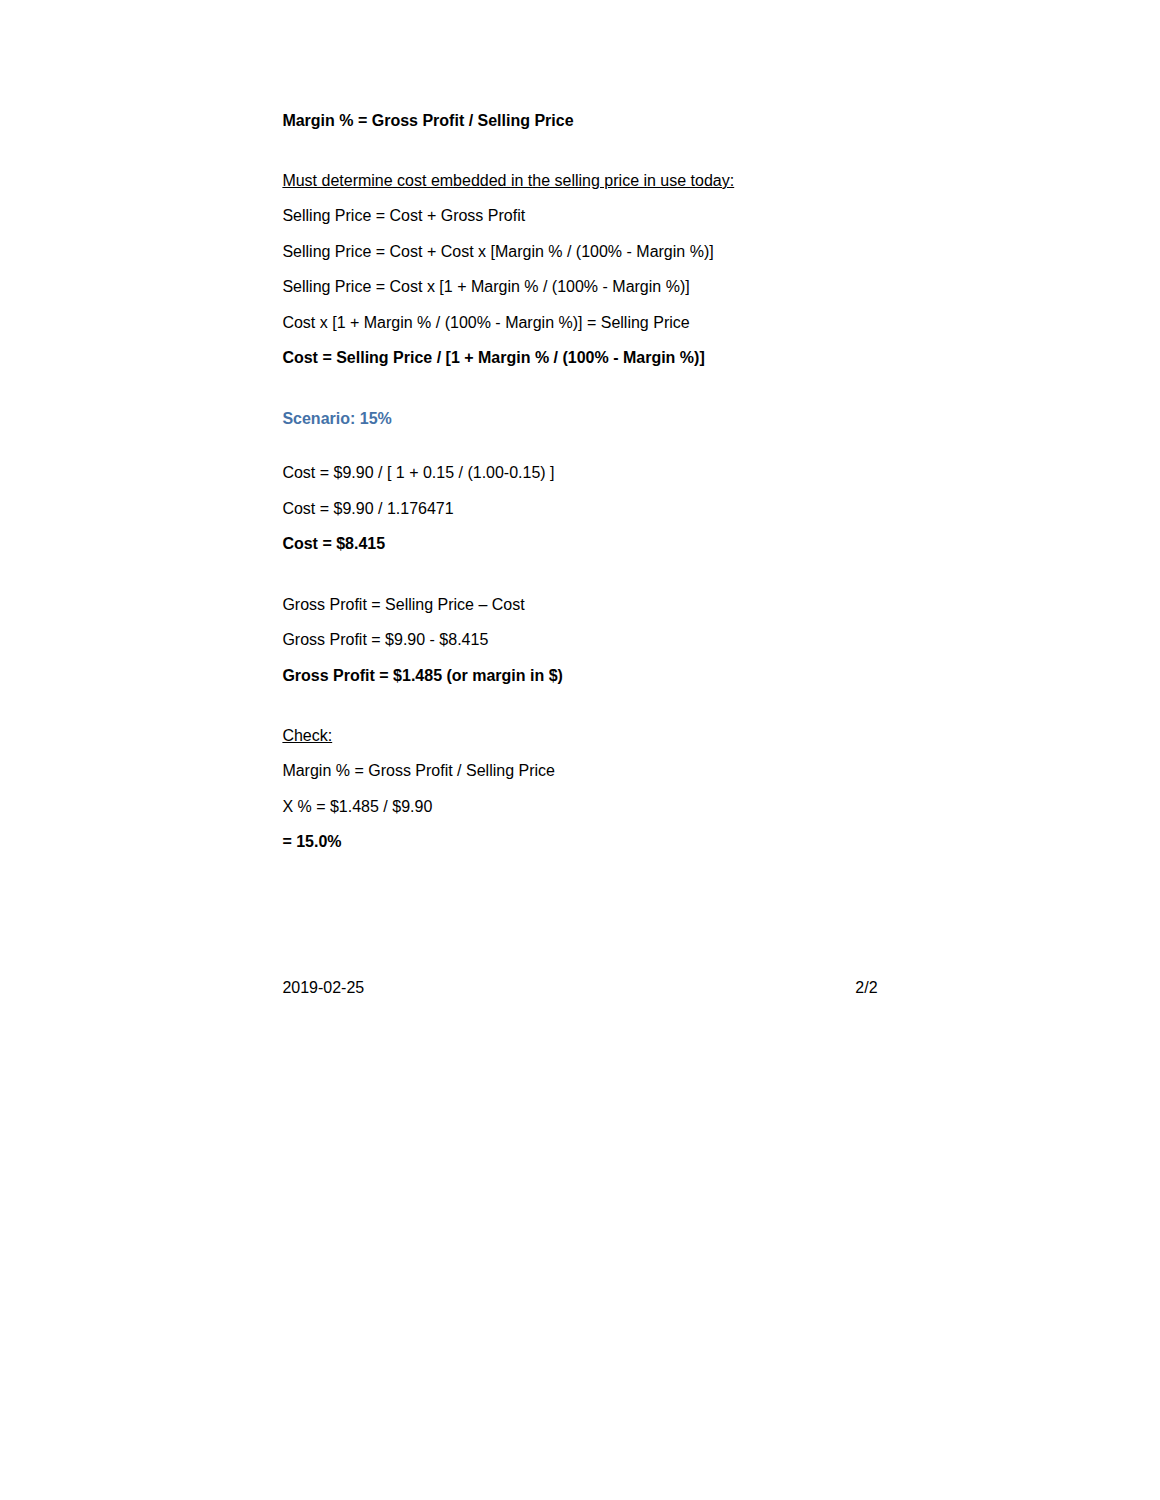Margin % = Gross Profit / Selling Price
Must determine cost embedded in the selling price in use today:
Selling Price = Cost + Gross Profit
Selling Price = Cost + Cost x [Margin % / (100% - Margin %)]
Selling Price = Cost x [1 + Margin % / (100% - Margin %)]
Cost x [1 + Margin % / (100% - Margin %)] = Selling Price
Cost = Selling Price / [1 + Margin % / (100% - Margin %)]
Scenario: 15%
Cost = $9.90 / [ 1 + 0.15 / (1.00-0.15) ]
Cost = $9.90 / 1.176471
Cost = $8.415
Gross Profit = Selling Price – Cost
Gross Profit = $9.90 - $8.415
Gross Profit = $1.485 (or margin in $)
Check:
Margin % = Gross Profit / Selling Price
X % = $1.485 / $9.90
= 15.0%
2019-02-25 2/2